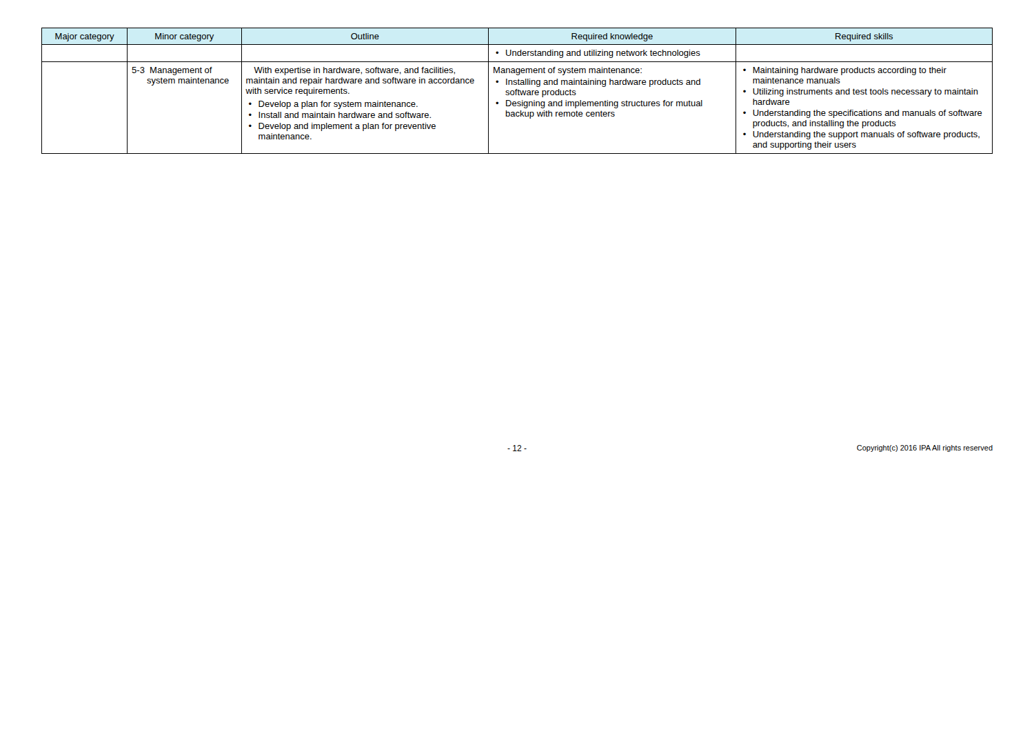| Major category | Minor category | Outline | Required knowledge | Required skills |
| --- | --- | --- | --- | --- |
| | | | Understanding and utilizing network technologies | |
| | 5-3 Management of system maintenance | With expertise in hardware, software, and facilities, maintain and repair hardware and software in accordance with service requirements. Develop a plan for system maintenance. Install and maintain hardware and software. Develop and implement a plan for preventive maintenance. | Management of system maintenance: Installing and maintaining hardware products and software products Designing and implementing structures for mutual backup with remote centers | Maintaining hardware products according to their maintenance manuals Utilizing instruments and test tools necessary to maintain hardware Understanding the specifications and manuals of software products, and installing the products Understanding the support manuals of software products, and supporting their users |
- 12 -
Copyright(c) 2016 IPA All rights reserved